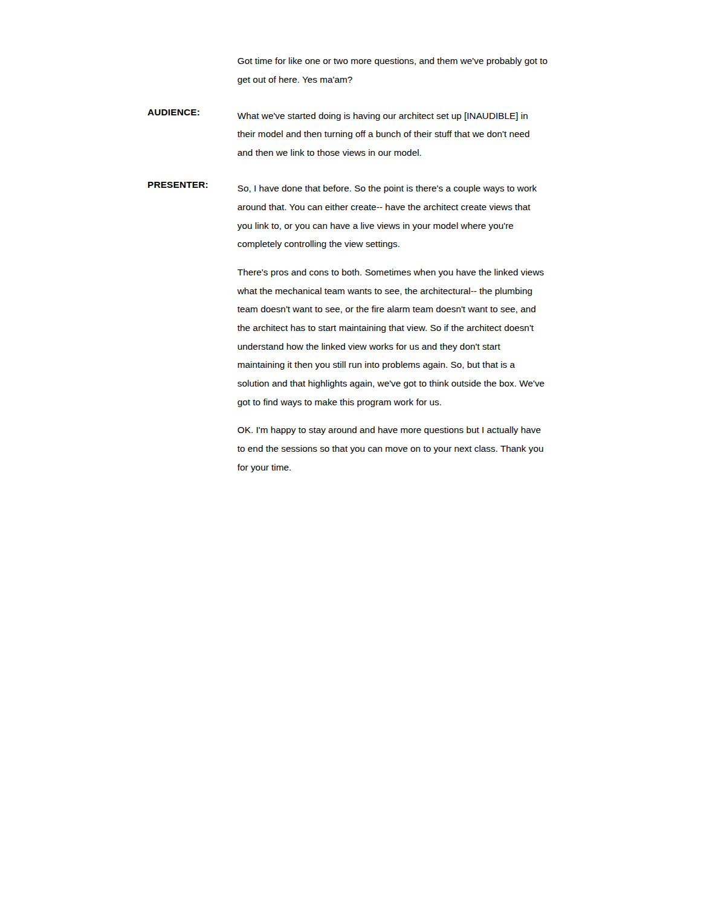| | Got time for like one or two more questions, and them we've probably got to get out of here. Yes ma'am? |
| AUDIENCE: | What we've started doing is having our architect set up [INAUDIBLE] in their model and then turning off a bunch of their stuff that we don't need and then we link to those views in our model. |
| PRESENTER: | So, I have done that before. So the point is there's a couple ways to work around that. You can either create-- have the architect create views that you link to, or you can have a live views in your model where you're completely controlling the view settings. There's pros and cons to both. Sometimes when you have the linked views what the mechanical team wants to see, the architectural-- the plumbing team doesn't want to see, or the fire alarm team doesn't want to see, and the architect has to start maintaining that view. So if the architect doesn't understand how the linked view works for us and they don't start maintaining it then you still run into problems again. So, but that is a solution and that highlights again, we've got to think outside the box. We've got to find ways to make this program work for us. OK. I'm happy to stay around and have more questions but I actually have to end the sessions so that you can move on to your next class. Thank you for your time. |